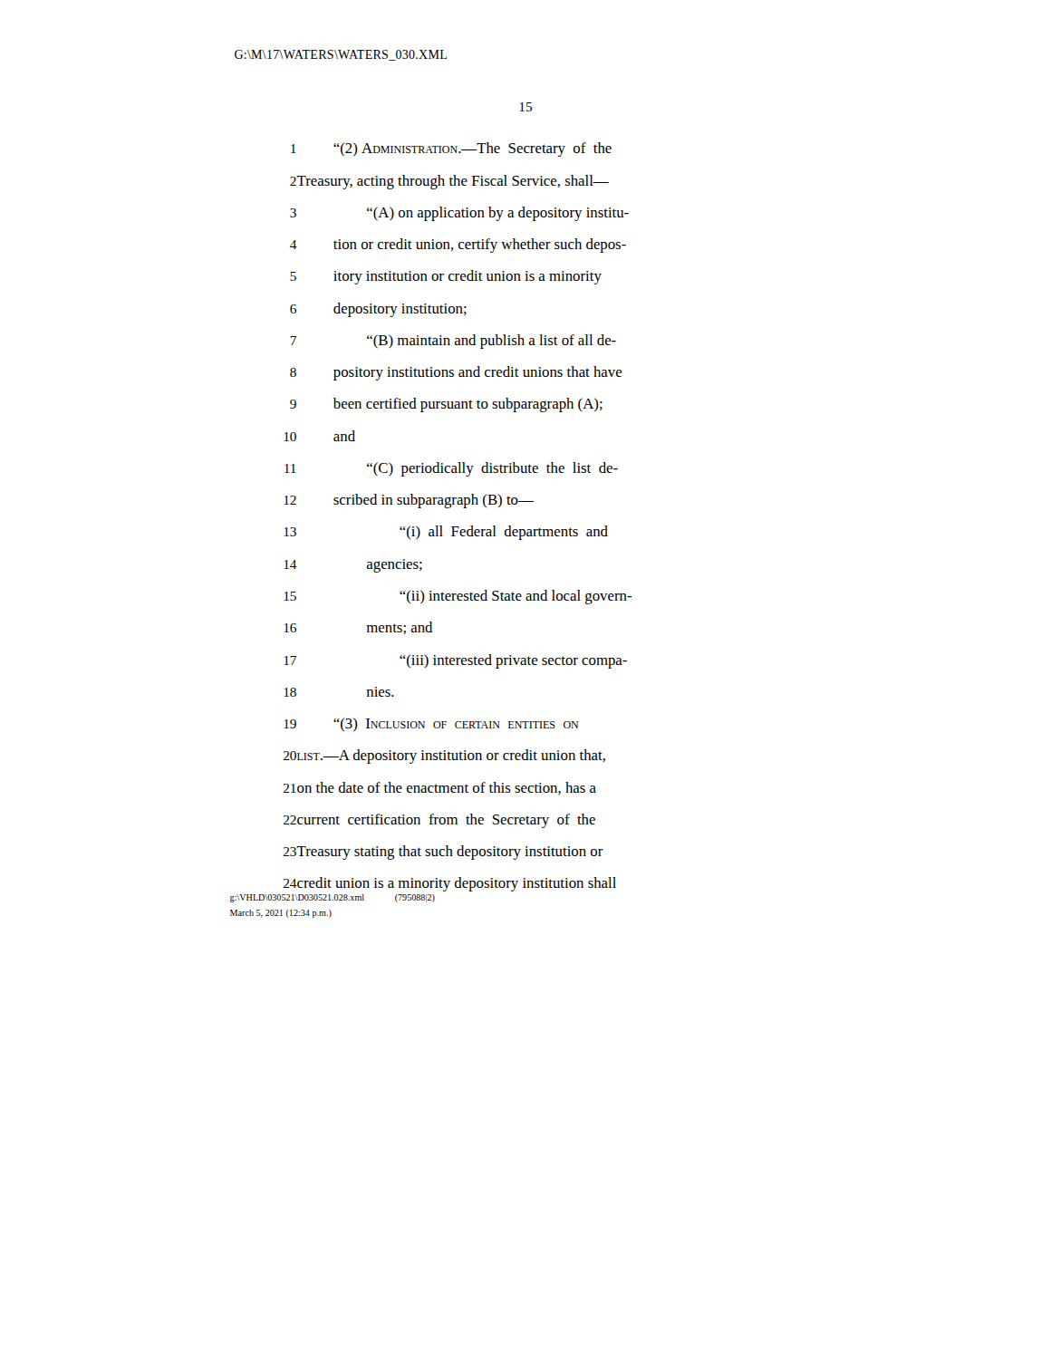G:\M\17\WATERS\WATERS_030.XML
15
| 1 | “(2) Administration. —The Secretary of the |
| 2 | Treasury, acting through the Fiscal Service, shall— |
| 3 | “(A) on application by a depository institu- |
| 4 | tion or credit union, certify whether such depos- |
| 5 | itory institution or credit union is a minority |
| 6 | depository institution; |
| 7 | “(B) maintain and publish a list of all de- |
| 8 | pository institutions and credit unions that have |
| 9 | been certified pursuant to subparagraph (A); |
| 10 | and |
| 11 | “(C) periodically distribute the list de- |
| 12 | scribed in subparagraph (B) to— |
| 13 | “(i) all Federal departments and |
| 14 | agencies; |
| 15 | “(ii) interested State and local govern- |
| 16 | ments; and |
| 17 | “(iii) interested private sector compa- |
| 18 | nies. |
| 19 | “(3) Inclusion of certain entities on |
| 20 | list. —A depository institution or credit union that, |
| 21 | on the date of the enactment of this section, has a |
| 22 | current certification from the Secretary of the |
| 23 | Treasury stating that such depository institution or |
| 24 | credit union is a minority depository institution shall |
g:\VHLD\030521\D030521.028.xml (795088|2)
March 5, 2021 (12:34 p.m.)